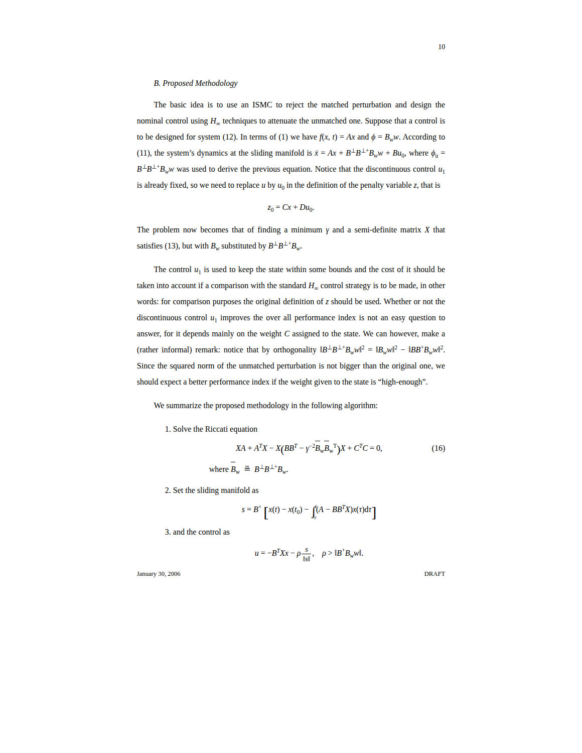10
B. Proposed Methodology
The basic idea is to use an ISMC to reject the matched perturbation and design the nominal control using H∞ techniques to attenuate the unmatched one. Suppose that a control is to be designed for system (12). In terms of (1) we have f(x, t) = Ax and ϕ = Bww. According to (11), the system’s dynamics at the sliding manifold is ẋ = Ax + B⊥B⊥+Bww + Bu0, where ϕu = B⊥B⊥+Bww was used to derive the previous equation. Notice that the discontinuous control u1 is already fixed, so we need to replace u by u0 in the definition of the penalty variable z, that is
z0 = Cx + Du0.
The problem now becomes that of finding a minimum γ and a semi-definite matrix X that satisfies (13), but with Bw substituted by B⊥B⊥+Bw.
The control u1 is used to keep the state within some bounds and the cost of it should be taken into account if a comparison with the standard H∞ control strategy is to be made, in other words: for comparison purposes the original definition of z should be used. Whether or not the discontinuous control u1 improves the over all performance index is not an easy question to answer, for it depends mainly on the weight C assigned to the state. We can however, make a (rather informal) remark: notice that by orthogonality ‖B⊥B⊥+Bww‖2 = ‖Bww‖2 − ‖BB+Bww‖2. Since the squared norm of the unmatched perturbation is not bigger than the original one, we should expect a better performance index if the weight given to the state is “high-enough”.
We summarize the proposed methodology in the following algorithm:
Solve the Riccati equation
XA + ATX − X(BBT − γ−2BwBwT) X + CTC = 0,
(16)
where Bw ≞ B⊥B⊥+Bw.
Set the sliding manifold as
s = B+ [x(t) − x(t0) − ∫tt0(A − BBTX)x(τ)dτ]
and the control as
u = −BTXx − ρs‖s‖, ρ > ‖B+Bww‖.
January 30, 2006 DRAFT